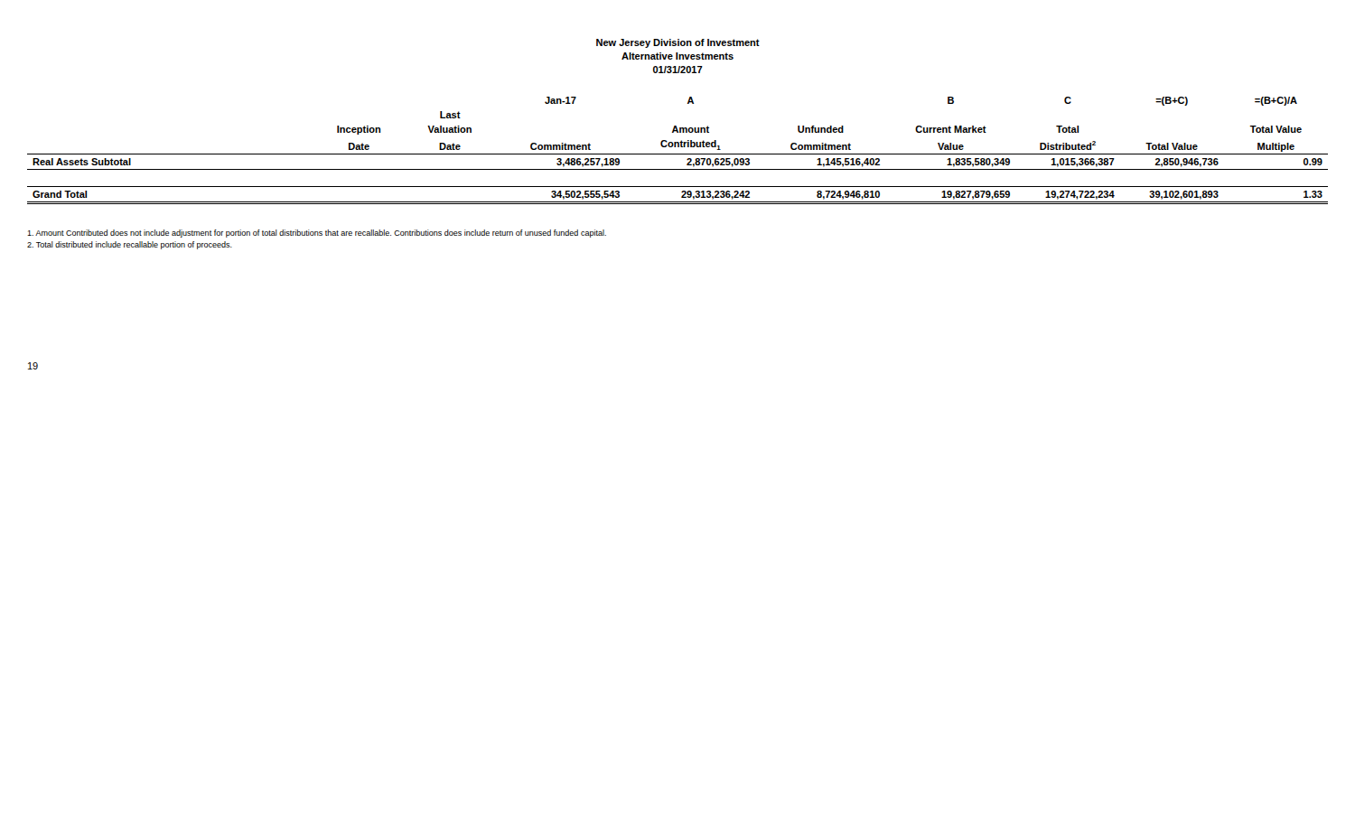New Jersey Division of Investment
Alternative Investments
01/31/2017
| | | | Jan-17 | A | | B | C | =(B+C) | =(B+C)/A |
| | | Last | | | | | | | |
| | Inception | Valuation | | Amount | Unfunded | Current Market | Total | | Total Value |
| | Date | Date | Commitment | Contributed 1 | Commitment | Value | Distributed 2 | Total Value | Multiple |
| Real Assets Subtotal | | | 3,486,257,189 | 2,870,625,093 | 1,145,516,402 | 1,835,580,349 | 1,015,366,387 | 2,850,946,736 | 0.99 |
| Grand Total | | | 34,502,555,543 | 29,313,236,242 | 8,724,946,810 | 19,827,879,659 | 19,274,722,234 | 39,102,601,893 | 1.33 |
1. Amount Contributed does not include adjustment for portion of total distributions that are recallable. Contributions does include return of unused funded capital.
2. Total distributed include recallable portion of proceeds.
19